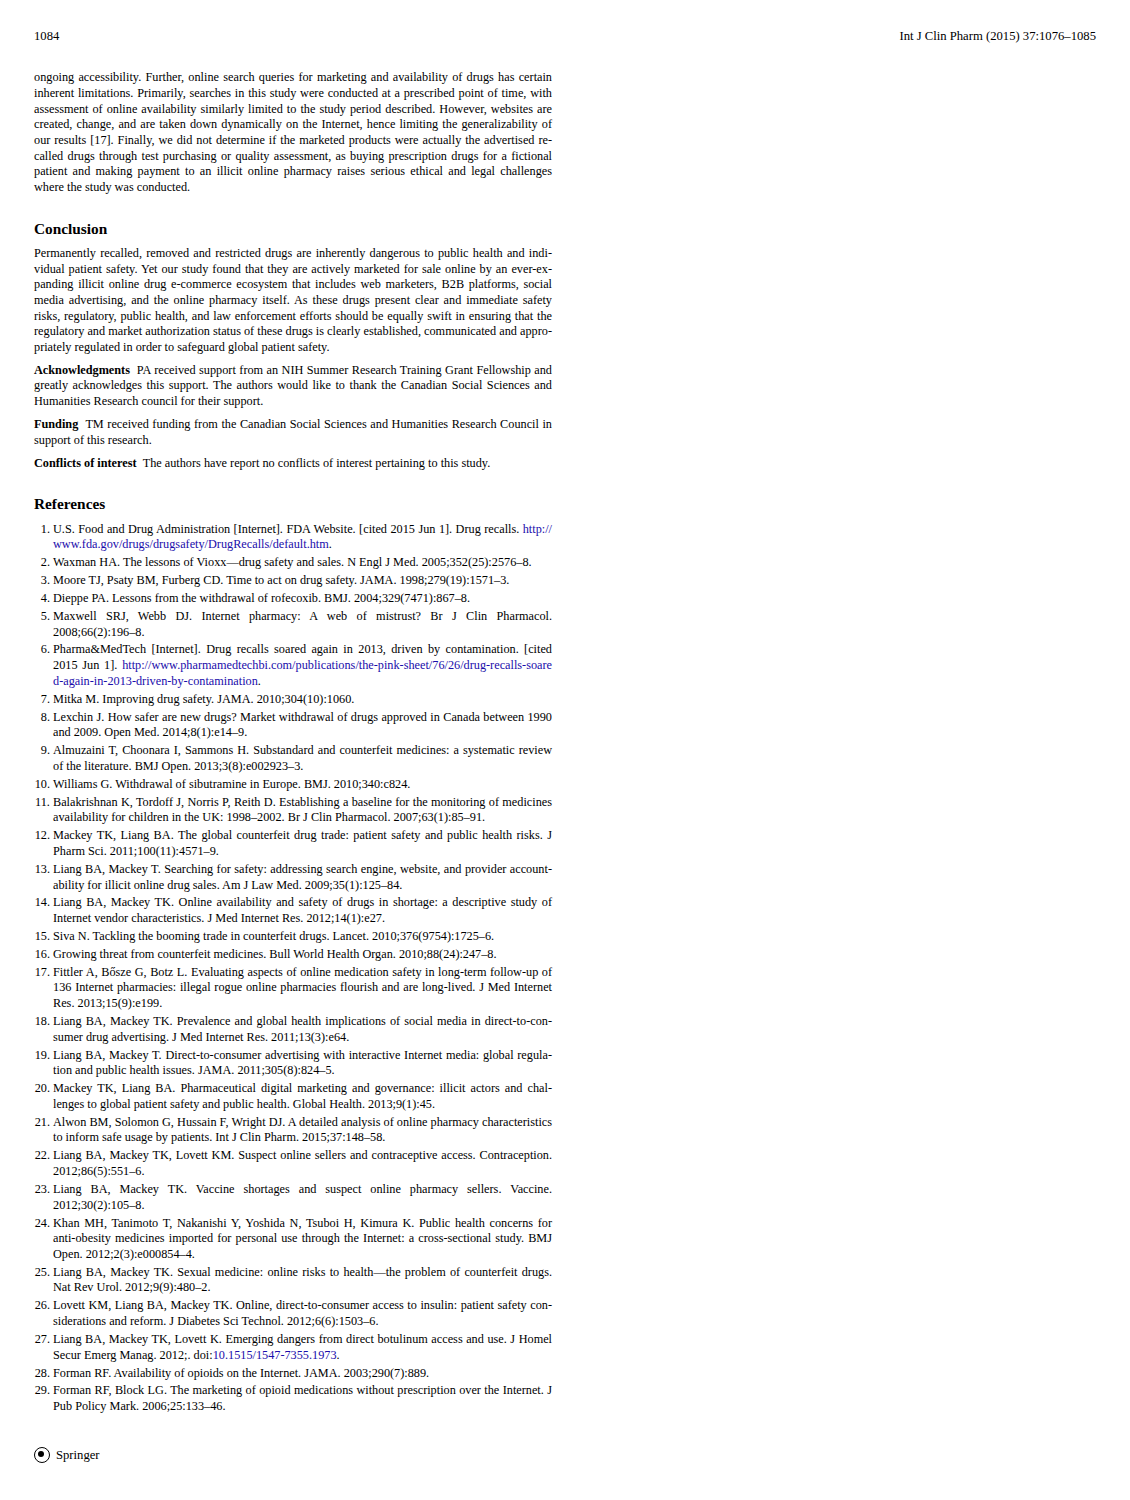1084
Int J Clin Pharm (2015) 37:1076–1085
ongoing accessibility. Further, online search queries for marketing and availability of drugs has certain inherent limitations. Primarily, searches in this study were conducted at a prescribed point of time, with assessment of online availability similarly limited to the study period described. However, websites are created, change, and are taken down dynamically on the Internet, hence limiting the generalizability of our results [17]. Finally, we did not determine if the marketed products were actually the advertised recalled drugs through test purchasing or quality assessment, as buying prescription drugs for a fictional patient and making payment to an illicit online pharmacy raises serious ethical and legal challenges where the study was conducted.
Conclusion
Permanently recalled, removed and restricted drugs are inherently dangerous to public health and individual patient safety. Yet our study found that they are actively marketed for sale online by an ever-expanding illicit online drug e-commerce ecosystem that includes web marketers, B2B platforms, social media advertising, and the online pharmacy itself. As these drugs present clear and immediate safety risks, regulatory, public health, and law enforcement efforts should be equally swift in ensuring that the regulatory and market authorization status of these drugs is clearly established, communicated and appropriately regulated in order to safeguard global patient safety.
Acknowledgments PA received support from an NIH Summer Research Training Grant Fellowship and greatly acknowledges this support. The authors would like to thank the Canadian Social Sciences and Humanities Research council for their support.
Funding TM received funding from the Canadian Social Sciences and Humanities Research Council in support of this research.
Conflicts of interest The authors have report no conflicts of interest pertaining to this study.
References
U.S. Food and Drug Administration [Internet]. FDA Website. [cited 2015 Jun 1]. Drug recalls. http://www.fda.gov/drugs/drugsafety/DrugRecalls/default.htm.
Waxman HA. The lessons of Vioxx—drug safety and sales. N Engl J Med. 2005;352(25):2576–8.
Moore TJ, Psaty BM, Furberg CD. Time to act on drug safety. JAMA. 1998;279(19):1571–3.
Dieppe PA. Lessons from the withdrawal of rofecoxib. BMJ. 2004;329(7471):867–8.
Maxwell SRJ, Webb DJ. Internet pharmacy: A web of mistrust? Br J Clin Pharmacol. 2008;66(2):196–8.
Pharma&MedTech [Internet]. Drug recalls soared again in 2013, driven by contamination. [cited 2015 Jun 1]. http://www.pharmamedtechbi.com/publications/the-pink-sheet/76/26/drug-recalls-soared-again-in-2013-driven-by-contamination.
Mitka M. Improving drug safety. JAMA. 2010;304(10):1060.
Lexchin J. How safer are new drugs? Market withdrawal of drugs approved in Canada between 1990 and 2009. Open Med. 2014;8(1):e14–9.
Almuzaini T, Choonara I, Sammons H. Substandard and counterfeit medicines: a systematic review of the literature. BMJ Open. 2013;3(8):e002923–3.
Williams G. Withdrawal of sibutramine in Europe. BMJ. 2010;340:c824.
Balakrishnan K, Tordoff J, Norris P, Reith D. Establishing a baseline for the monitoring of medicines availability for children in the UK: 1998–2002. Br J Clin Pharmacol. 2007;63(1):85–91.
Mackey TK, Liang BA. The global counterfeit drug trade: patient safety and public health risks. J Pharm Sci. 2011;100(11):4571–9.
Liang BA, Mackey T. Searching for safety: addressing search engine, website, and provider accountability for illicit online drug sales. Am J Law Med. 2009;35(1):125–84.
Liang BA, Mackey TK. Online availability and safety of drugs in shortage: a descriptive study of Internet vendor characteristics. J Med Internet Res. 2012;14(1):e27.
Siva N. Tackling the booming trade in counterfeit drugs. Lancet. 2010;376(9754):1725–6.
Growing threat from counterfeit medicines. Bull World Health Organ. 2010;88(24):247–8.
Fittler A, Bősze G, Botz L. Evaluating aspects of online medication safety in long-term follow-up of 136 Internet pharmacies: illegal rogue online pharmacies flourish and are long-lived. J Med Internet Res. 2013;15(9):e199.
Liang BA, Mackey TK. Prevalence and global health implications of social media in direct-to-consumer drug advertising. J Med Internet Res. 2011;13(3):e64.
Liang BA, Mackey T. Direct-to-consumer advertising with interactive Internet media: global regulation and public health issues. JAMA. 2011;305(8):824–5.
Mackey TK, Liang BA. Pharmaceutical digital marketing and governance: illicit actors and challenges to global patient safety and public health. Global Health. 2013;9(1):45.
Alwon BM, Solomon G, Hussain F, Wright DJ. A detailed analysis of online pharmacy characteristics to inform safe usage by patients. Int J Clin Pharm. 2015;37:148–58.
Liang BA, Mackey TK, Lovett KM. Suspect online sellers and contraceptive access. Contraception. 2012;86(5):551–6.
Liang BA, Mackey TK. Vaccine shortages and suspect online pharmacy sellers. Vaccine. 2012;30(2):105–8.
Khan MH, Tanimoto T, Nakanishi Y, Yoshida N, Tsuboi H, Kimura K. Public health concerns for anti-obesity medicines imported for personal use through the Internet: a cross-sectional study. BMJ Open. 2012;2(3):e000854–4.
Liang BA, Mackey TK. Sexual medicine: online risks to health—the problem of counterfeit drugs. Nat Rev Urol. 2012;9(9):480–2.
Lovett KM, Liang BA, Mackey TK. Online, direct-to-consumer access to insulin: patient safety considerations and reform. J Diabetes Sci Technol. 2012;6(6):1503–6.
Liang BA, Mackey TK, Lovett K. Emerging dangers from direct botulinum access and use. J Homel Secur Emerg Manag. 2012;. doi:10.1515/1547-7355.1973.
Forman RF. Availability of opioids on the Internet. JAMA. 2003;290(7):889.
Forman RF, Block LG. The marketing of opioid medications without prescription over the Internet. J Pub Policy Mark. 2006;25:133–46.
Springer